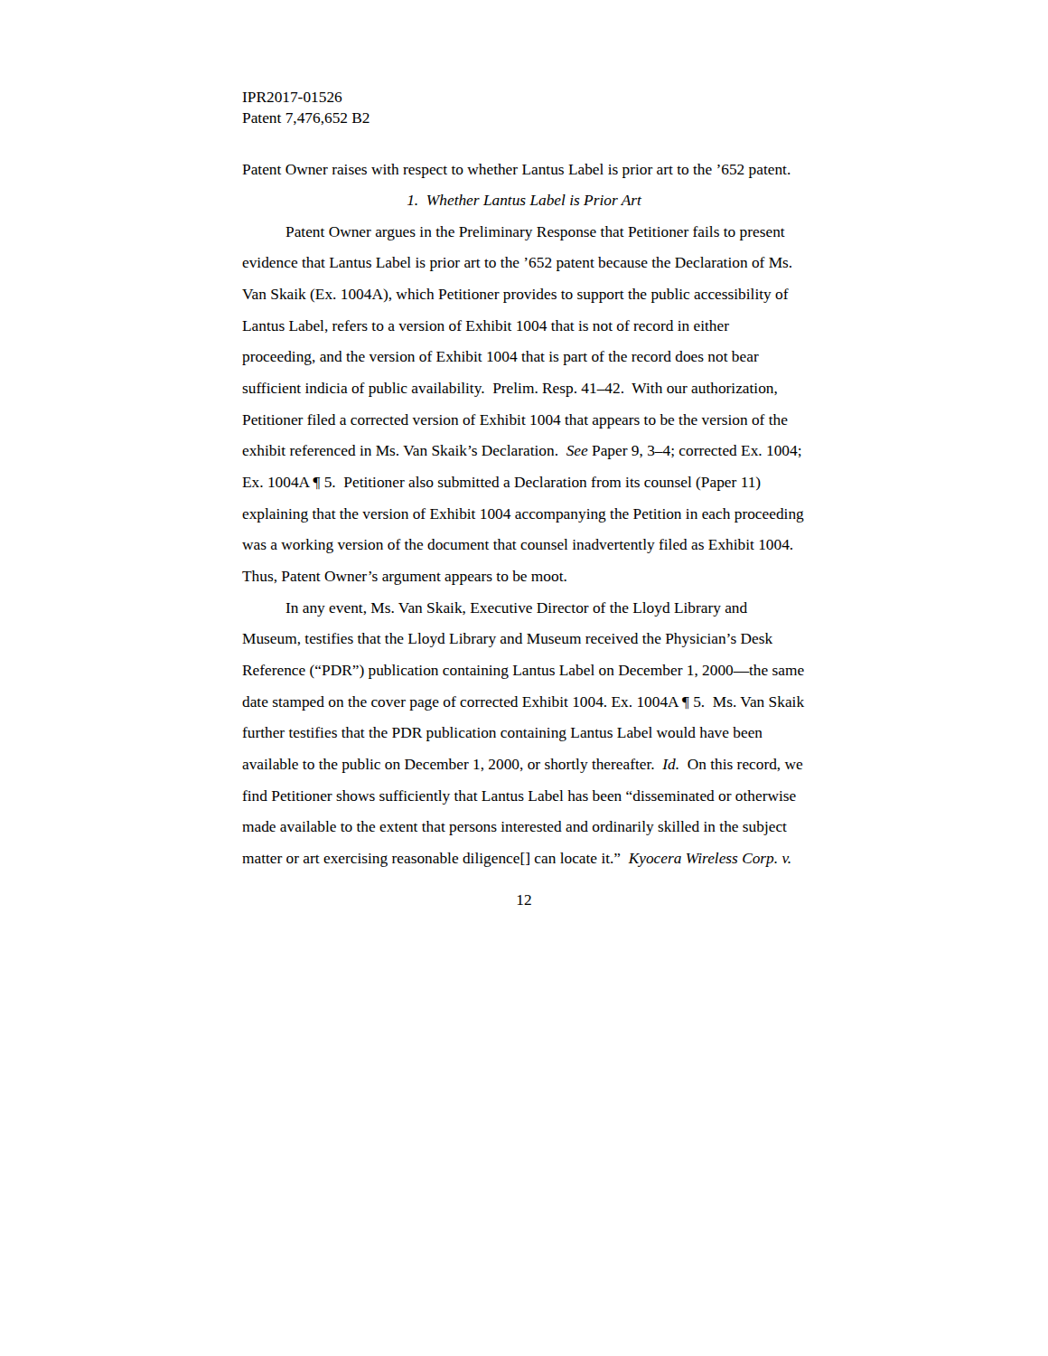IPR2017-01526
Patent 7,476,652 B2
Patent Owner raises with respect to whether Lantus Label is prior art to the ’652 patent.
1. Whether Lantus Label is Prior Art
Patent Owner argues in the Preliminary Response that Petitioner fails to present evidence that Lantus Label is prior art to the ’652 patent because the Declaration of Ms. Van Skaik (Ex. 1004A), which Petitioner provides to support the public accessibility of Lantus Label, refers to a version of Exhibit 1004 that is not of record in either proceeding, and the version of Exhibit 1004 that is part of the record does not bear sufficient indicia of public availability. Prelim. Resp. 41–42. With our authorization, Petitioner filed a corrected version of Exhibit 1004 that appears to be the version of the exhibit referenced in Ms. Van Skaik’s Declaration. See Paper 9, 3–4; corrected Ex. 1004; Ex. 1004A ¶ 5. Petitioner also submitted a Declaration from its counsel (Paper 11) explaining that the version of Exhibit 1004 accompanying the Petition in each proceeding was a working version of the document that counsel inadvertently filed as Exhibit 1004. Thus, Patent Owner’s argument appears to be moot.
In any event, Ms. Van Skaik, Executive Director of the Lloyd Library and Museum, testifies that the Lloyd Library and Museum received the Physician’s Desk Reference (“PDR”) publication containing Lantus Label on December 1, 2000—the same date stamped on the cover page of corrected Exhibit 1004. Ex. 1004A ¶ 5. Ms. Van Skaik further testifies that the PDR publication containing Lantus Label would have been available to the public on December 1, 2000, or shortly thereafter. Id. On this record, we find Petitioner shows sufficiently that Lantus Label has been “disseminated or otherwise made available to the extent that persons interested and ordinarily skilled in the subject matter or art exercising reasonable diligence[] can locate it.” Kyocera Wireless Corp. v.
12